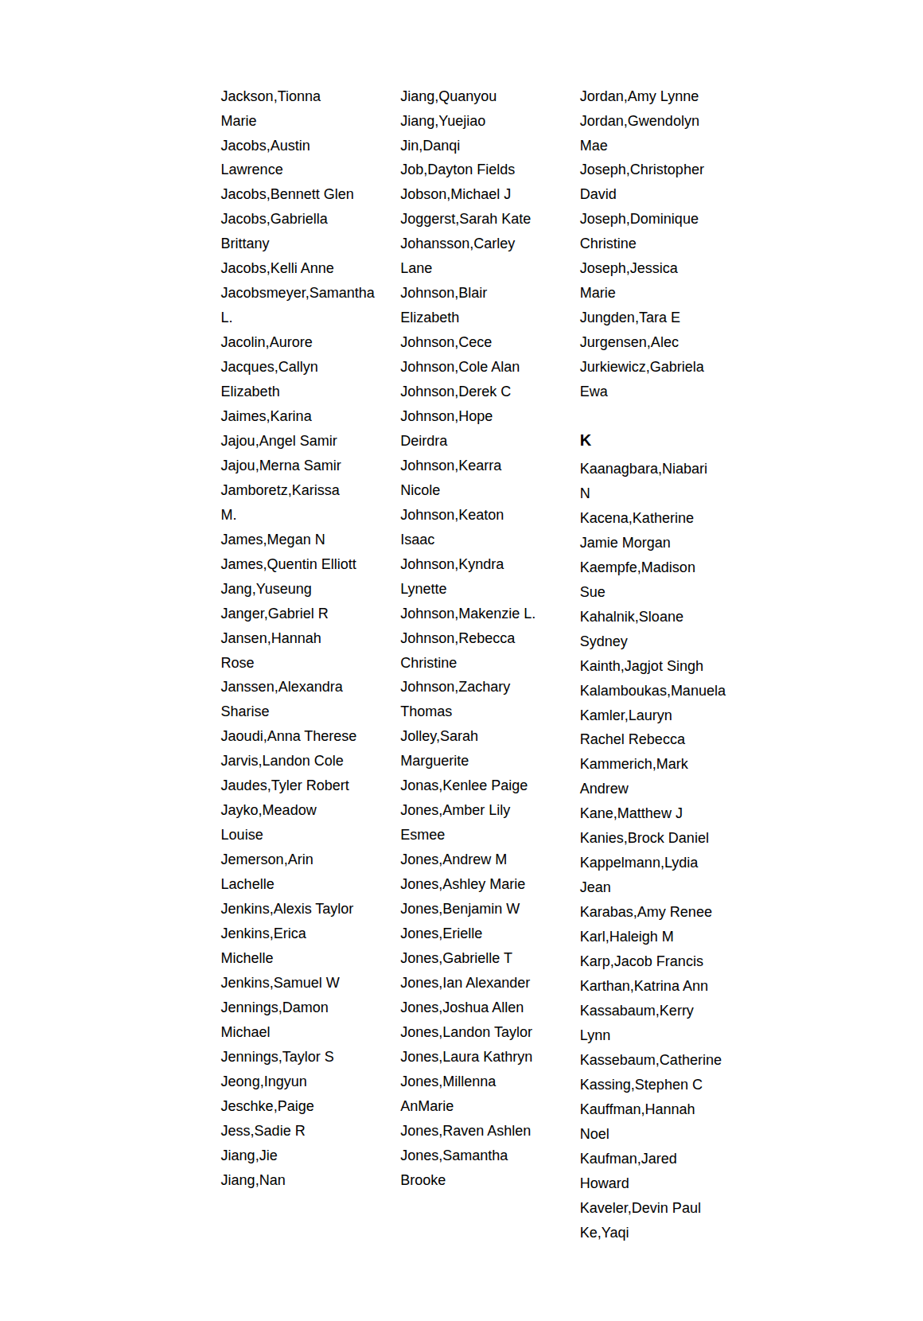Jackson,Tionna Marie
Jacobs,Austin Lawrence
Jacobs,Bennett Glen
Jacobs,Gabriella Brittany
Jacobs,Kelli Anne
Jacobsmeyer,Samantha L.
Jacolin,Aurore
Jacques,Callyn Elizabeth
Jaimes,Karina
Jajou,Angel Samir
Jajou,Merna Samir
Jamboretz,Karissa M.
James,Megan N
James,Quentin Elliott
Jang,Yuseung
Janger,Gabriel R
Jansen,Hannah Rose
Janssen,Alexandra Sharise
Jaoudi,Anna Therese
Jarvis,Landon Cole
Jaudes,Tyler Robert
Jayko,Meadow Louise
Jemerson,Arin Lachelle
Jenkins,Alexis Taylor
Jenkins,Erica Michelle
Jenkins,Samuel W
Jennings,Damon Michael
Jennings,Taylor S
Jeong,Ingyun
Jeschke,Paige
Jess,Sadie R
Jiang,Jie
Jiang,Nan
Jiang,Quanyou
Jiang,Yuejiao
Jin,Danqi
Job,Dayton Fields
Jobson,Michael J
Joggerst,Sarah Kate
Johansson,Carley Lane
Johnson,Blair Elizabeth
Johnson,Cece
Johnson,Cole Alan
Johnson,Derek C
Johnson,Hope Deirdra
Johnson,Kearra Nicole
Johnson,Keaton Isaac
Johnson,Kyndra Lynette
Johnson,Makenzie L.
Johnson,Rebecca Christine
Johnson,Zachary Thomas
Jolley,Sarah Marguerite
Jonas,Kenlee Paige
Jones,Amber Lily Esmee
Jones,Andrew M
Jones,Ashley Marie
Jones,Benjamin W
Jones,Erielle
Jones,Gabrielle T
Jones,Ian Alexander
Jones,Joshua Allen
Jones,Landon Taylor
Jones,Laura Kathryn
Jones,Millenna AnMarie
Jones,Raven Ashlen
Jones,Samantha Brooke
Jordan,Amy Lynne
Jordan,Gwendolyn Mae
Joseph,Christopher David
Joseph,Dominique Christine
Joseph,Jessica Marie
Jungden,Tara E
Jurgensen,Alec
Jurkiewicz,Gabriela Ewa
K
Kaanagbara,Niabari N
Kacena,Katherine Jamie Morgan
Kaempfe,Madison Sue
Kahalnik,Sloane Sydney
Kainth,Jagjot Singh
Kalamboukas,Manuela
Kamler,Lauryn Rachel Rebecca
Kammerich,Mark Andrew
Kane,Matthew J
Kanies,Brock Daniel
Kappelmann,Lydia Jean
Karabas,Amy Renee
Karl,Haleigh M
Karp,Jacob Francis
Karthan,Katrina Ann
Kassabaum,Kerry Lynn
Kassebaum,Catherine
Kassing,Stephen C
Kauffman,Hannah Noel
Kaufman,Jared Howard
Kaveler,Devin Paul
Ke,Yaqi